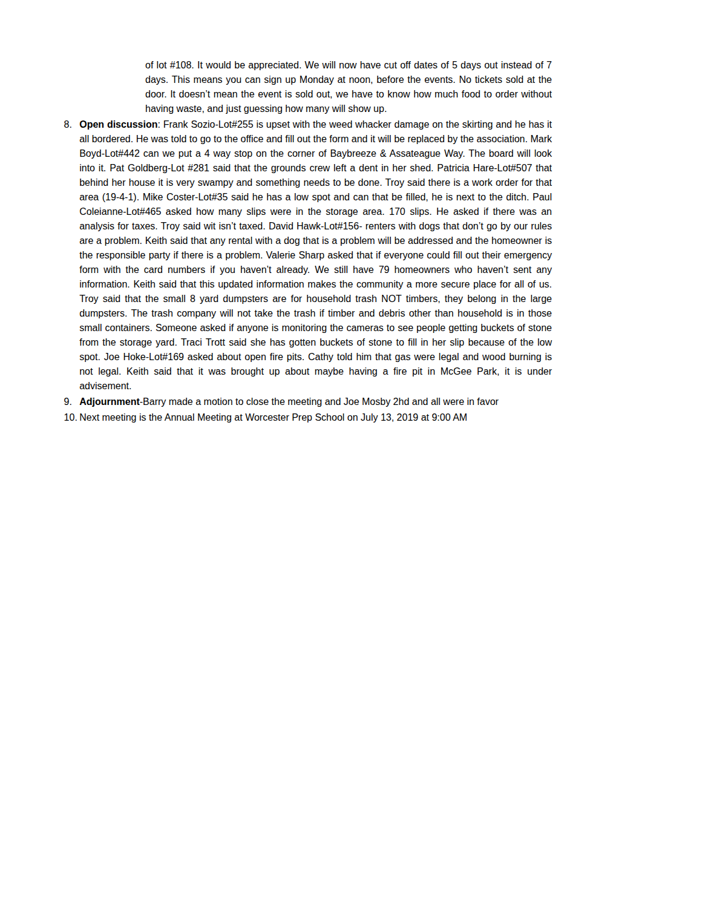of lot #108. It would be appreciated. We will now have cut off dates of 5 days out instead of 7 days. This means you can sign up Monday at noon, before the events. No tickets sold at the door. It doesn’t mean the event is sold out, we have to know how much food to order without having waste, and just guessing how many will show up.
Open discussion: Frank Sozio-Lot#255 is upset with the weed whacker damage on the skirting and he has it all bordered. He was told to go to the office and fill out the form and it will be replaced by the association. Mark Boyd-Lot#442 can we put a 4 way stop on the corner of Baybreeze & Assateague Way. The board will look into it. Pat Goldberg-Lot #281 said that the grounds crew left a dent in her shed. Patricia Hare-Lot#507 that behind her house it is very swampy and something needs to be done. Troy said there is a work order for that area (19-4-1). Mike Coster-Lot#35 said he has a low spot and can that be filled, he is next to the ditch. Paul Coleianne-Lot#465 asked how many slips were in the storage area. 170 slips. He asked if there was an analysis for taxes. Troy said wit isn’t taxed. David Hawk-Lot#156- renters with dogs that don’t go by our rules are a problem. Keith said that any rental with a dog that is a problem will be addressed and the homeowner is the responsible party if there is a problem. Valerie Sharp asked that if everyone could fill out their emergency form with the card numbers if you haven’t already. We still have 79 homeowners who haven’t sent any information. Keith said that this updated information makes the community a more secure place for all of us. Troy said that the small 8 yard dumpsters are for household trash NOT timbers, they belong in the large dumpsters. The trash company will not take the trash if timber and debris other than household is in those small containers. Someone asked if anyone is monitoring the cameras to see people getting buckets of stone from the storage yard. Traci Trott said she has gotten buckets of stone to fill in her slip because of the low spot. Joe Hoke-Lot#169 asked about open fire pits. Cathy told him that gas were legal and wood burning is not legal. Keith said that it was brought up about maybe having a fire pit in McGee Park, it is under advisement.
Adjournment-Barry made a motion to close the meeting and Joe Mosby 2hd and all were in favor
Next meeting is the Annual Meeting at Worcester Prep School on July 13, 2019 at 9:00 AM